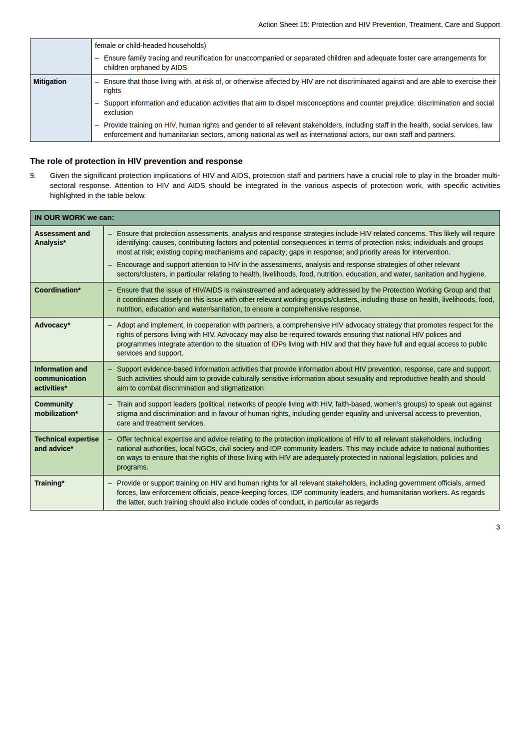Action Sheet 15: Protection and HIV Prevention, Treatment, Care and Support
| | female or child-headed households) Ensure family tracing and reunification for unaccompanied or separated children and adequate foster care arrangements for children orphaned by AIDS |
| Mitigation | Ensure that those living with, at risk of, or otherwise affected by HIV are not discriminated against and are able to exercise their rights Support information and education activities that aim to dispel misconceptions and counter prejudice, discrimination and social exclusion Provide training on HIV, human rights and gender to all relevant stakeholders, including staff in the health, social services, law enforcement and humanitarian sectors, among national as well as international actors, our own staff and partners. |
The role of protection in HIV prevention and response
9.
Given the significant protection implications of HIV and AIDS, protection staff and partners have a crucial role to play in the broader multi-sectoral response. Attention to HIV and AIDS should be integrated in the various aspects of protection work, with specific activities highlighted in the table below.
| IN OUR WORK we can: |
| --- |
| Assessment and Analysis* | Ensure that protection assessments, analysis and response strategies include HIV related concerns. This likely will require identifying: causes, contributing factors and potential consequences in terms of protection risks; individuals and groups most at risk; existing coping mechanisms and capacity; gaps in response; and priority areas for intervention. Encourage and support attention to HIV in the assessments, analysis and response strategies of other relevant sectors/clusters, in particular relating to health, livelihoods, food, nutrition, education, and water, sanitation and hygiene. |
| Coordination* | Ensure that the issue of HIV/AIDS is mainstreamed and adequately addressed by the Protection Working Group and that it coordinates closely on this issue with other relevant working groups/clusters, including those on health, livelihoods, food, nutrition, education and water/sanitation, to ensure a comprehensive response. |
| Advocacy* | Adopt and implement, in cooperation with partners, a comprehensive HIV advocacy strategy that promotes respect for the rights of persons living with HIV. Advocacy may also be required towards ensuring that national HIV polices and programmes integrate attention to the situation of IDPs living with HIV and that they have full and equal access to public services and support. |
| Information and communication activities* | Support evidence-based information activities that provide information about HIV prevention, response, care and support. Such activities should aim to provide culturally sensitive information about sexuality and reproductive health and should aim to combat discrimination and stigmatization. |
| Community mobilization* | Train and support leaders (political, networks of people living with HIV, faith-based, women’s groups) to speak out against stigma and discrimination and in favour of human rights, including gender equality and universal access to prevention, care and treatment services. |
| Technical expertise and advice* | Offer technical expertise and advice relating to the protection implications of HIV to all relevant stakeholders, including national authorities, local NGOs, civil society and IDP community leaders. This may include advice to national authorities on ways to ensure that the rights of those living with HIV are adequately protected in national legislation, policies and programs. |
| Training* | Provide or support training on HIV and human rights for all relevant stakeholders, including government officials, armed forces, law enforcement officials, peace-keeping forces, IDP community leaders, and humanitarian workers. As regards the latter, such training should also include codes of conduct, in particular as regards |
3